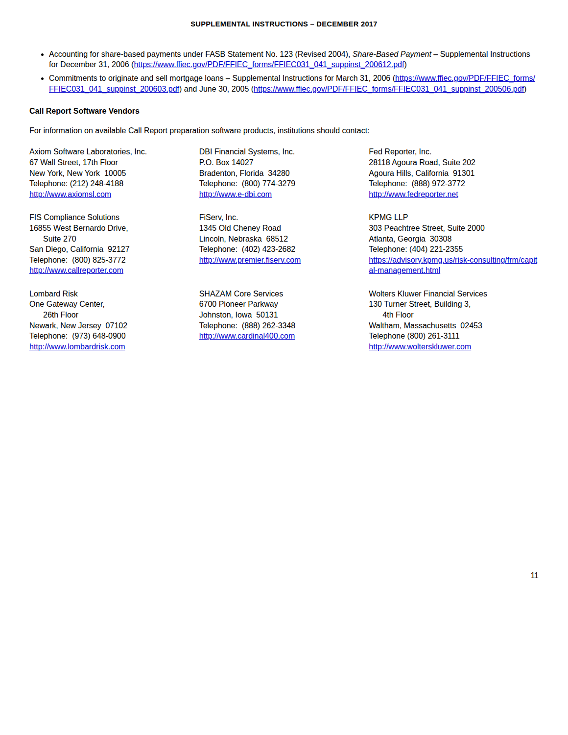SUPPLEMENTAL INSTRUCTIONS – DECEMBER 2017
Accounting for share-based payments under FASB Statement No. 123 (Revised 2004), Share-Based Payment – Supplemental Instructions for December 31, 2006 (https://www.ffiec.gov/PDF/FFIEC_forms/FFIEC031_041_suppinst_200612.pdf)
Commitments to originate and sell mortgage loans – Supplemental Instructions for March 31, 2006 (https://www.ffiec.gov/PDF/FFIEC_forms/FFIEC031_041_suppinst_200603.pdf) and June 30, 2005 (https://www.ffiec.gov/PDF/FFIEC_forms/FFIEC031_041_suppinst_200506.pdf)
Call Report Software Vendors
For information on available Call Report preparation software products, institutions should contact:
| Axiom Software Laboratories, Inc. 67 Wall Street, 17th Floor New York, New York 10005 Telephone: (212) 248-4188 http://www.axiomsl.com | DBI Financial Systems, Inc. P.O. Box 14027 Bradenton, Florida 34280 Telephone: (800) 774-3279 http://www.e-dbi.com | Fed Reporter, Inc. 28118 Agoura Road, Suite 202 Agoura Hills, California 91301 Telephone: (888) 972-3772 http://www.fedreporter.net |
| FIS Compliance Solutions 16855 West Bernardo Drive, Suite 270 San Diego, California 92127 Telephone: (800) 825-3772 http://www.callreporter.com | FiServ, Inc. 1345 Old Cheney Road Lincoln, Nebraska 68512 Telephone: (402) 423-2682 http://www.premier.fiserv.com | KPMG LLP 303 Peachtree Street, Suite 2000 Atlanta, Georgia 30308 Telephone: (404) 221-2355 https://advisory.kpmg.us/risk-consulting/frm/capital-management.html |
| Lombard Risk One Gateway Center, 26th Floor Newark, New Jersey 07102 Telephone: (973) 648-0900 http://www.lombardrisk.com | SHAZAM Core Services 6700 Pioneer Parkway Johnston, Iowa 50131 Telephone: (888) 262-3348 http://www.cardinal400.com | Wolters Kluwer Financial Services 130 Turner Street, Building 3, 4th Floor Waltham, Massachusetts 02453 Telephone (800) 261-3111 http://www.wolterskluwer.com |
11